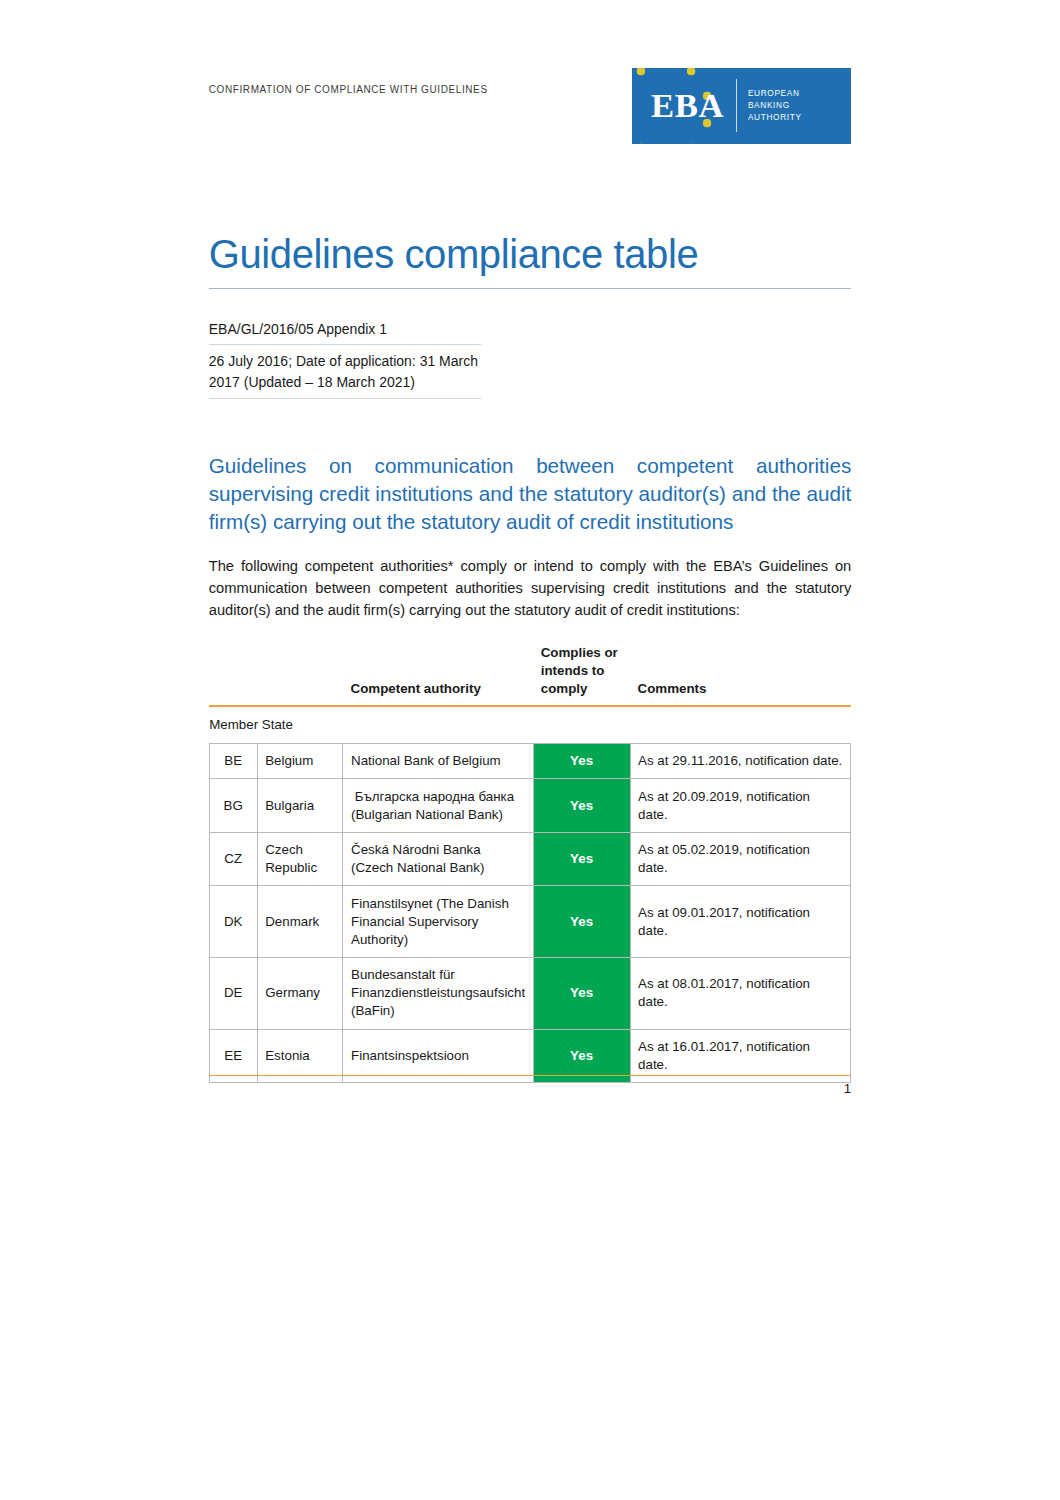Confirmation of compliance with guidelines
EBA
European
Banking
Authority
Guidelines compliance table
EBA/GL/2016/05 Appendix 1
26 July 2016; Date of application: 31 March 2017 (Updated – 18 March 2021)
Guidelines on communication between competent authorities supervising credit institutions and the statutory auditor(s) and the audit firm(s) carrying out the statutory audit of credit institutions
The following competent authorities* comply or intend to comply with the EBA’s Guidelines on communication between competent authorities supervising credit institutions and the statutory auditor(s) and the audit firm(s) carrying out the statutory audit of credit institutions:
| | | Competent authority | Complies or intends to comply | Comments |
| --- | --- | --- | --- | --- |
| Member State |
| BE | Belgium | National Bank of Belgium | Yes | As at 29.11.2016, notification date. |
| BG | Bulgaria | Българска народна банка (Bulgarian National Bank) | Yes | As at 20.09.2019, notification date. |
| CZ | Czech Republic | Česká Národni Banka (Czech National Bank) | Yes | As at 05.02.2019, notification date. |
| DK | Denmark | Finanstilsynet (The Danish Financial Supervisory Authority) | Yes | As at 09.01.2017, notification date. |
| DE | Germany | Bundesanstalt für Finanzdienstleistungsaufsicht (BaFin) | Yes | As at 08.01.2017, notification date. |
| EE | Estonia | Finantsinspektsioon | Yes | As at 16.01.2017, notification date. |
1